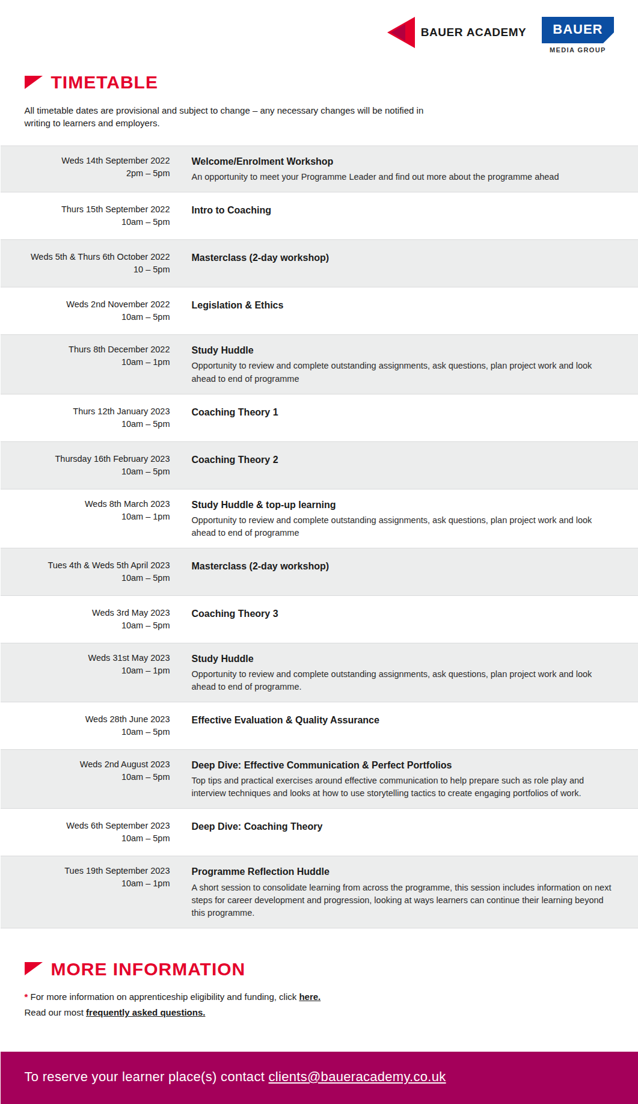BAUER ACADEMY
BAUER
MEDIA GROUP
Timetable
All timetable dates are provisional and subject to change – any necessary changes will be notified in writing to learners and employers.
| Weds 14th September 2022 2pm – 5pm | Welcome/Enrolment Workshop An opportunity to meet your Programme Leader and find out more about the programme ahead |
| Thurs 15th September 2022 10am – 5pm | Intro to Coaching |
| Weds 5th & Thurs 6th October 2022 10 – 5pm | Masterclass (2-day workshop) |
| Weds 2nd November 2022 10am – 5pm | Legislation & Ethics |
| Thurs 8th December 2022 10am – 1pm | Study Huddle Opportunity to review and complete outstanding assignments, ask questions, plan project work and look ahead to end of programme |
| Thurs 12th January 2023 10am – 5pm | Coaching Theory 1 |
| Thursday 16th February 2023 10am – 5pm | Coaching Theory 2 |
| Weds 8th March 2023 10am – 1pm | Study Huddle & top-up learning Opportunity to review and complete outstanding assignments, ask questions, plan project work and look ahead to end of programme |
| Tues 4th & Weds 5th April 2023 10am – 5pm | Masterclass (2-day workshop) |
| Weds 3rd May 2023 10am – 5pm | Coaching Theory 3 |
| Weds 31st May 2023 10am – 1pm | Study Huddle Opportunity to review and complete outstanding assignments, ask questions, plan project work and look ahead to end of programme. |
| Weds 28th June 2023 10am – 5pm | Effective Evaluation & Quality Assurance |
| Weds 2nd August 2023 10am – 5pm | Deep Dive: Effective Communication & Perfect Portfolios Top tips and practical exercises around effective communication to help prepare such as role play and interview techniques and looks at how to use storytelling tactics to create engaging portfolios of work. |
| Weds 6th September 2023 10am – 5pm | Deep Dive: Coaching Theory |
| Tues 19th September 2023 10am – 1pm | Programme Reflection Huddle A short session to consolidate learning from across the programme, this session includes information on next steps for career development and progression, looking at ways learners can continue their learning beyond this programme. |
More Information
* For more information on apprenticeship eligibility and funding, click here.
Read our most frequently asked questions.
To reserve your learner place(s) contact clients@baueracademy.co.uk